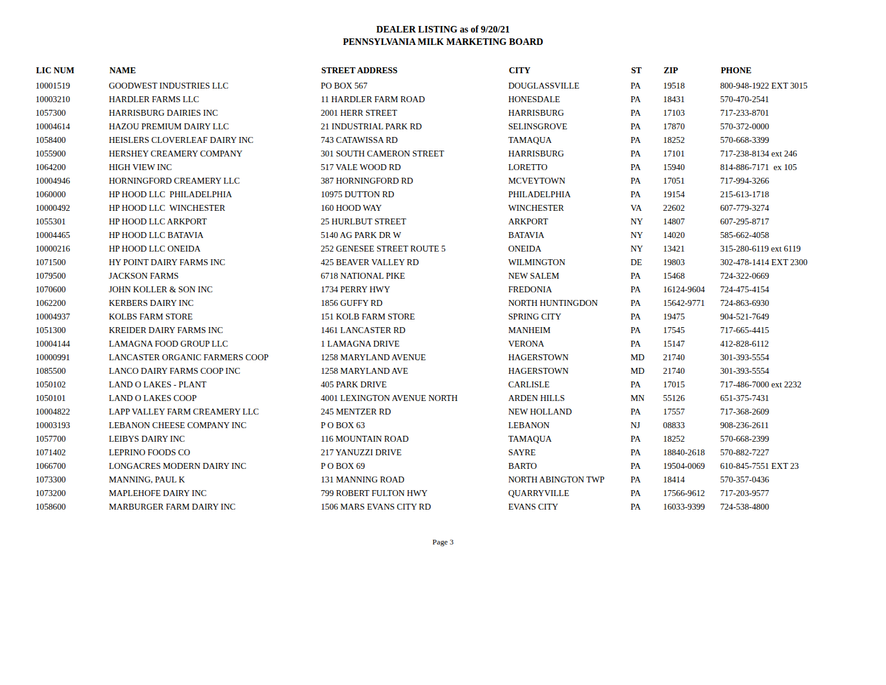DEALER LISTING as of 9/20/21
PENNSYLVANIA MILK MARKETING BOARD
| LIC NUM | NAME | STREET ADDRESS | CITY | ST | ZIP | PHONE |
| --- | --- | --- | --- | --- | --- | --- |
| 10001519 | GOODWEST INDUSTRIES LLC | PO BOX 567 | DOUGLASSVILLE | PA | 19518 | 800-948-1922 EXT 3015 |
| 10003210 | HARDLER FARMS LLC | 11 HARDLER FARM ROAD | HONESDALE | PA | 18431 | 570-470-2541 |
| 1057300 | HARRISBURG DAIRIES INC | 2001 HERR STREET | HARRISBURG | PA | 17103 | 717-233-8701 |
| 10004614 | HAZOU PREMIUM DAIRY LLC | 21 INDUSTRIAL PARK RD | SELINSGROVE | PA | 17870 | 570-372-0000 |
| 1058400 | HEISLERS CLOVERLEAF DAIRY INC | 743 CATAWISSA RD | TAMAQUA | PA | 18252 | 570-668-3399 |
| 1055900 | HERSHEY CREAMERY COMPANY | 301 SOUTH CAMERON STREET | HARRISBURG | PA | 17101 | 717-238-8134 ext 246 |
| 1064200 | HIGH VIEW INC | 517 VALE WOOD RD | LORETTO | PA | 15940 | 814-886-7171 ex 105 |
| 10004946 | HORNINGFORD CREAMERY LLC | 387 HORNINGFORD RD | MCVEYTOWN | PA | 17051 | 717-994-3266 |
| 1060000 | HP HOOD LLC PHILADELPHIA | 10975 DUTTON RD | PHILADELPHIA | PA | 19154 | 215-613-1718 |
| 10000492 | HP HOOD LLC WINCHESTER | 160 HOOD WAY | WINCHESTER | VA | 22602 | 607-779-3274 |
| 1055301 | HP HOOD LLC ARKPORT | 25 HURLBUT STREET | ARKPORT | NY | 14807 | 607-295-8717 |
| 10004465 | HP HOOD LLC BATAVIA | 5140 AG PARK DR W | BATAVIA | NY | 14020 | 585-662-4058 |
| 10000216 | HP HOOD LLC ONEIDA | 252 GENESEE STREET ROUTE 5 | ONEIDA | NY | 13421 | 315-280-6119 ext 6119 |
| 1071500 | HY POINT DAIRY FARMS INC | 425 BEAVER VALLEY RD | WILMINGTON | DE | 19803 | 302-478-1414 EXT 2300 |
| 1079500 | JACKSON FARMS | 6718 NATIONAL PIKE | NEW SALEM | PA | 15468 | 724-322-0669 |
| 1070600 | JOHN KOLLER & SON INC | 1734 PERRY HWY | FREDONIA | PA | 16124-9604 | 724-475-4154 |
| 1062200 | KERBERS DAIRY INC | 1856 GUFFY RD | NORTH HUNTINGDON | PA | 15642-9771 | 724-863-6930 |
| 10004937 | KOLBS FARM STORE | 151 KOLB FARM STORE | SPRING CITY | PA | 19475 | 904-521-7649 |
| 1051300 | KREIDER DAIRY FARMS INC | 1461 LANCASTER RD | MANHEIM | PA | 17545 | 717-665-4415 |
| 10004144 | LAMAGNA FOOD GROUP LLC | 1 LAMAGNA DRIVE | VERONA | PA | 15147 | 412-828-6112 |
| 10000991 | LANCASTER ORGANIC FARMERS COOP | 1258 MARYLAND AVENUE | HAGERSTOWN | MD | 21740 | 301-393-5554 |
| 1085500 | LANCO DAIRY FARMS COOP INC | 1258 MARYLAND AVE | HAGERSTOWN | MD | 21740 | 301-393-5554 |
| 1050102 | LAND O LAKES - PLANT | 405 PARK DRIVE | CARLISLE | PA | 17015 | 717-486-7000 ext 2232 |
| 1050101 | LAND O LAKES COOP | 4001 LEXINGTON AVENUE NORTH | ARDEN HILLS | MN | 55126 | 651-375-7431 |
| 10004822 | LAPP VALLEY FARM CREAMERY LLC | 245 MENTZER RD | NEW HOLLAND | PA | 17557 | 717-368-2609 |
| 10003193 | LEBANON CHEESE COMPANY INC | P O BOX 63 | LEBANON | NJ | 08833 | 908-236-2611 |
| 1057700 | LEIBYS DAIRY INC | 116 MOUNTAIN ROAD | TAMAQUA | PA | 18252 | 570-668-2399 |
| 1071402 | LEPRINO FOODS CO | 217 YANUZZI DRIVE | SAYRE | PA | 18840-2618 | 570-882-7227 |
| 1066700 | LONGACRES MODERN DAIRY INC | P O BOX 69 | BARTO | PA | 19504-0069 | 610-845-7551 EXT 23 |
| 1073300 | MANNING, PAUL K | 131 MANNING ROAD | NORTH ABINGTON TWP | PA | 18414 | 570-357-0436 |
| 1073200 | MAPLEHOFE DAIRY INC | 799 ROBERT FULTON HWY | QUARRYVILLE | PA | 17566-9612 | 717-203-9577 |
| 1058600 | MARBURGER FARM DAIRY INC | 1506 MARS EVANS CITY RD | EVANS CITY | PA | 16033-9399 | 724-538-4800 |
Page 3